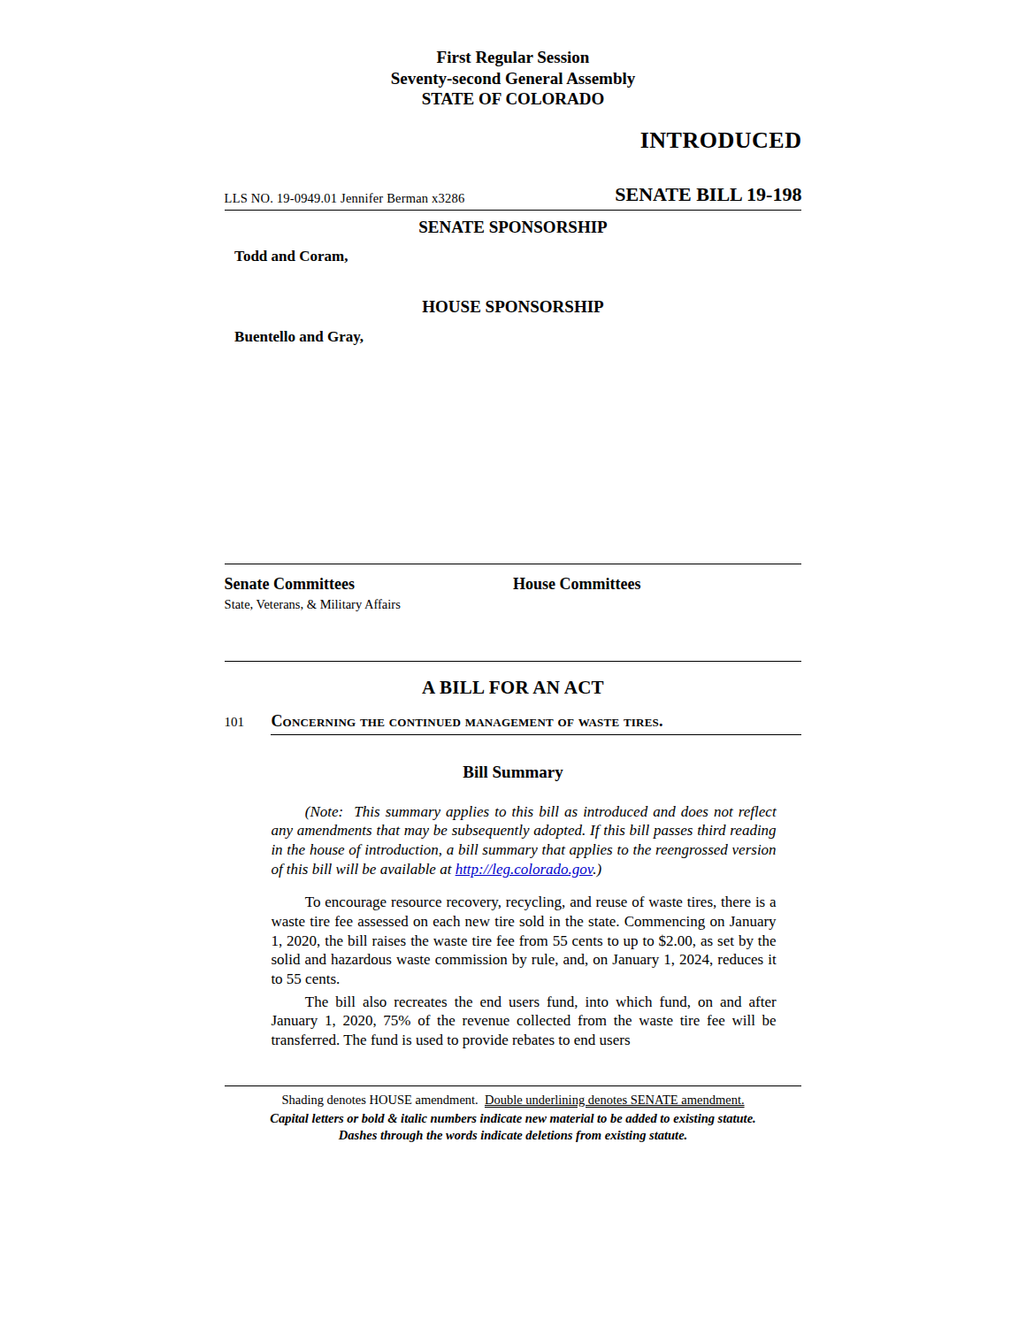First Regular Session
Seventy-second General Assembly
STATE OF COLORADO
INTRODUCED
LLS NO. 19-0949.01 Jennifer Berman x3286
SENATE BILL 19-198
SENATE SPONSORSHIP
Todd and Coram,
HOUSE SPONSORSHIP
Buentello and Gray,
Senate Committees
State, Veterans, & Military Affairs
House Committees
A BILL FOR AN ACT
101
Concerning the continued management of waste tires.
Bill Summary
(Note: This summary applies to this bill as introduced and does not reflect any amendments that may be subsequently adopted. If this bill passes third reading in the house of introduction, a bill summary that applies to the reengrossed version of this bill will be available at http://leg.colorado.gov.)
To encourage resource recovery, recycling, and reuse of waste tires, there is a waste tire fee assessed on each new tire sold in the state. Commencing on January 1, 2020, the bill raises the waste tire fee from 55 cents to up to $2.00, as set by the solid and hazardous waste commission by rule, and, on January 1, 2024, reduces it to 55 cents.
The bill also recreates the end users fund, into which fund, on and after January 1, 2020, 75% of the revenue collected from the waste tire fee will be transferred. The fund is used to provide rebates to end users
Shading denotes HOUSE amendment. Double underlining denotes SENATE amendment.
Capital letters or bold & italic numbers indicate new material to be added to existing statute.
Dashes through the words indicate deletions from existing statute.